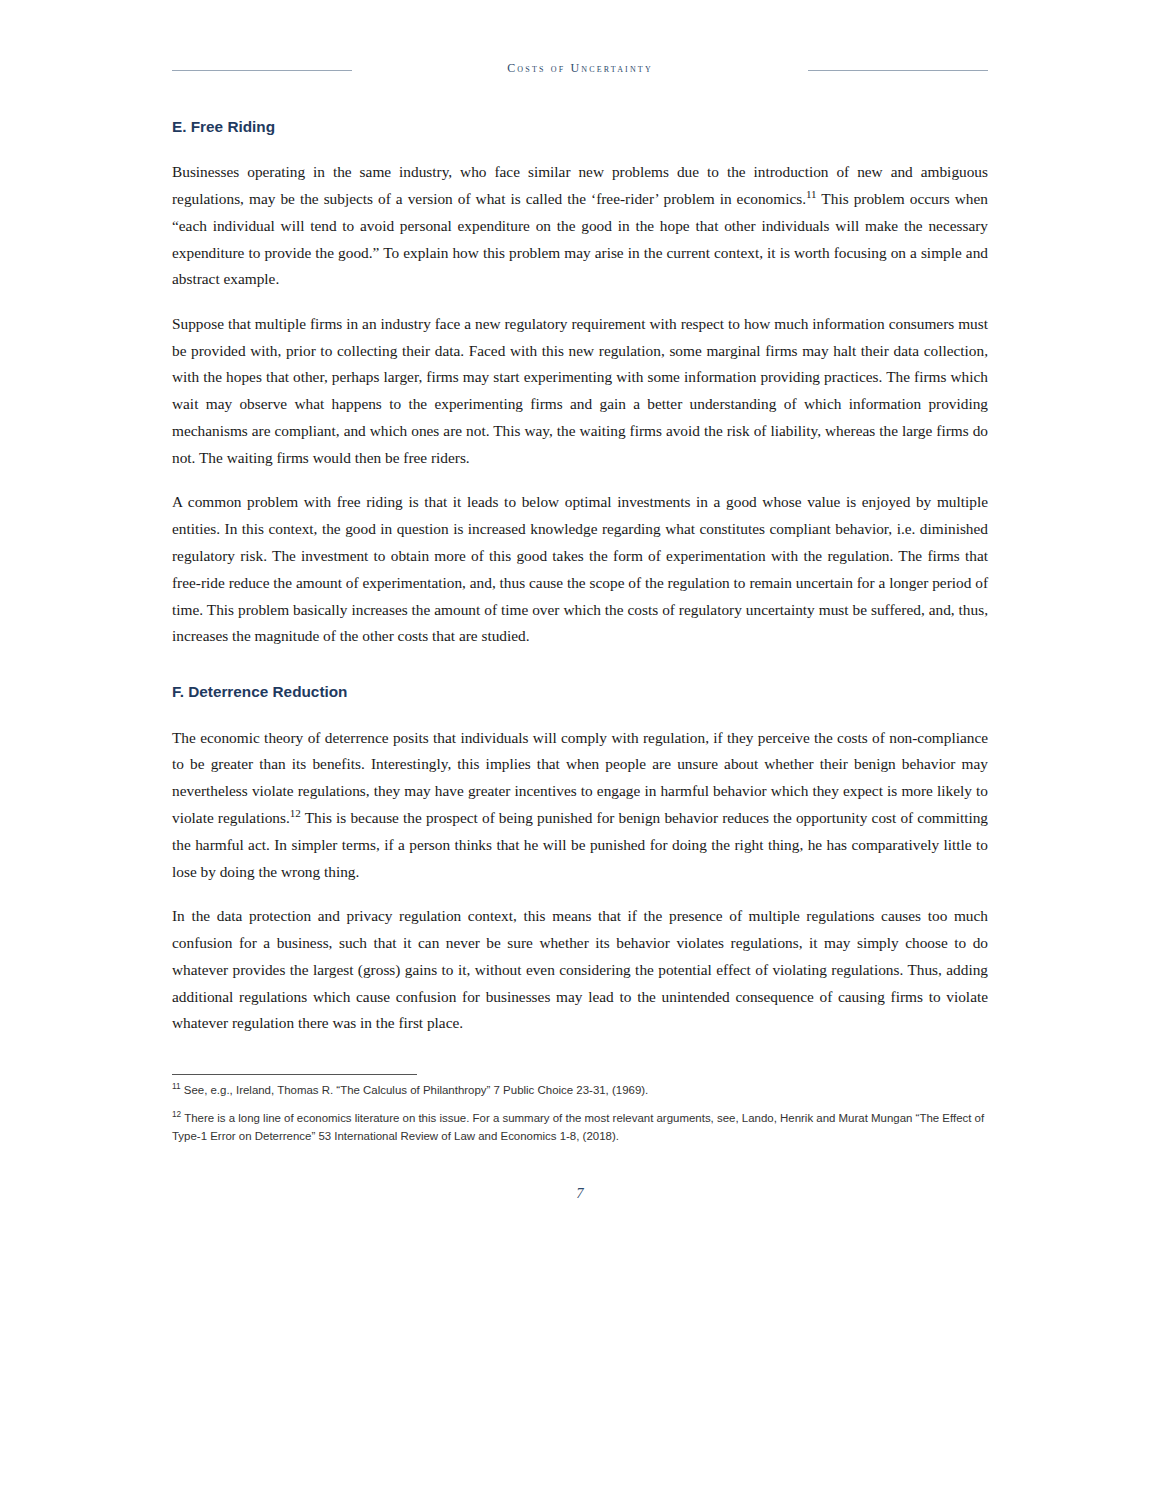Costs of Uncertainty
E. Free Riding
Businesses operating in the same industry, who face similar new problems due to the introduction of new and ambiguous regulations, may be the subjects of a version of what is called the ‘free-rider’ problem in economics.11 This problem occurs when “each individual will tend to avoid personal expenditure on the good in the hope that other individuals will make the necessary expenditure to provide the good.” To explain how this problem may arise in the current context, it is worth focusing on a simple and abstract example.
Suppose that multiple firms in an industry face a new regulatory requirement with respect to how much information consumers must be provided with, prior to collecting their data. Faced with this new regulation, some marginal firms may halt their data collection, with the hopes that other, perhaps larger, firms may start experimenting with some information providing practices. The firms which wait may observe what happens to the experimenting firms and gain a better understanding of which information providing mechanisms are compliant, and which ones are not. This way, the waiting firms avoid the risk of liability, whereas the large firms do not. The waiting firms would then be free riders.
A common problem with free riding is that it leads to below optimal investments in a good whose value is enjoyed by multiple entities. In this context, the good in question is increased knowledge regarding what constitutes compliant behavior, i.e. diminished regulatory risk. The investment to obtain more of this good takes the form of experimentation with the regulation. The firms that free-ride reduce the amount of experimentation, and, thus cause the scope of the regulation to remain uncertain for a longer period of time. This problem basically increases the amount of time over which the costs of regulatory uncertainty must be suffered, and, thus, increases the magnitude of the other costs that are studied.
F. Deterrence Reduction
The economic theory of deterrence posits that individuals will comply with regulation, if they perceive the costs of non-compliance to be greater than its benefits. Interestingly, this implies that when people are unsure about whether their benign behavior may nevertheless violate regulations, they may have greater incentives to engage in harmful behavior which they expect is more likely to violate regulations.12 This is because the prospect of being punished for benign behavior reduces the opportunity cost of committing the harmful act. In simpler terms, if a person thinks that he will be punished for doing the right thing, he has comparatively little to lose by doing the wrong thing.
In the data protection and privacy regulation context, this means that if the presence of multiple regulations causes too much confusion for a business, such that it can never be sure whether its behavior violates regulations, it may simply choose to do whatever provides the largest (gross) gains to it, without even considering the potential effect of violating regulations. Thus, adding additional regulations which cause confusion for businesses may lead to the unintended consequence of causing firms to violate whatever regulation there was in the first place.
11 See, e.g., Ireland, Thomas R. “The Calculus of Philanthropy” 7 Public Choice 23-31, (1969).
12 There is a long line of economics literature on this issue. For a summary of the most relevant arguments, see, Lando, Henrik and Murat Mungan “The Effect of Type-1 Error on Deterrence” 53 International Review of Law and Economics 1-8, (2018).
7